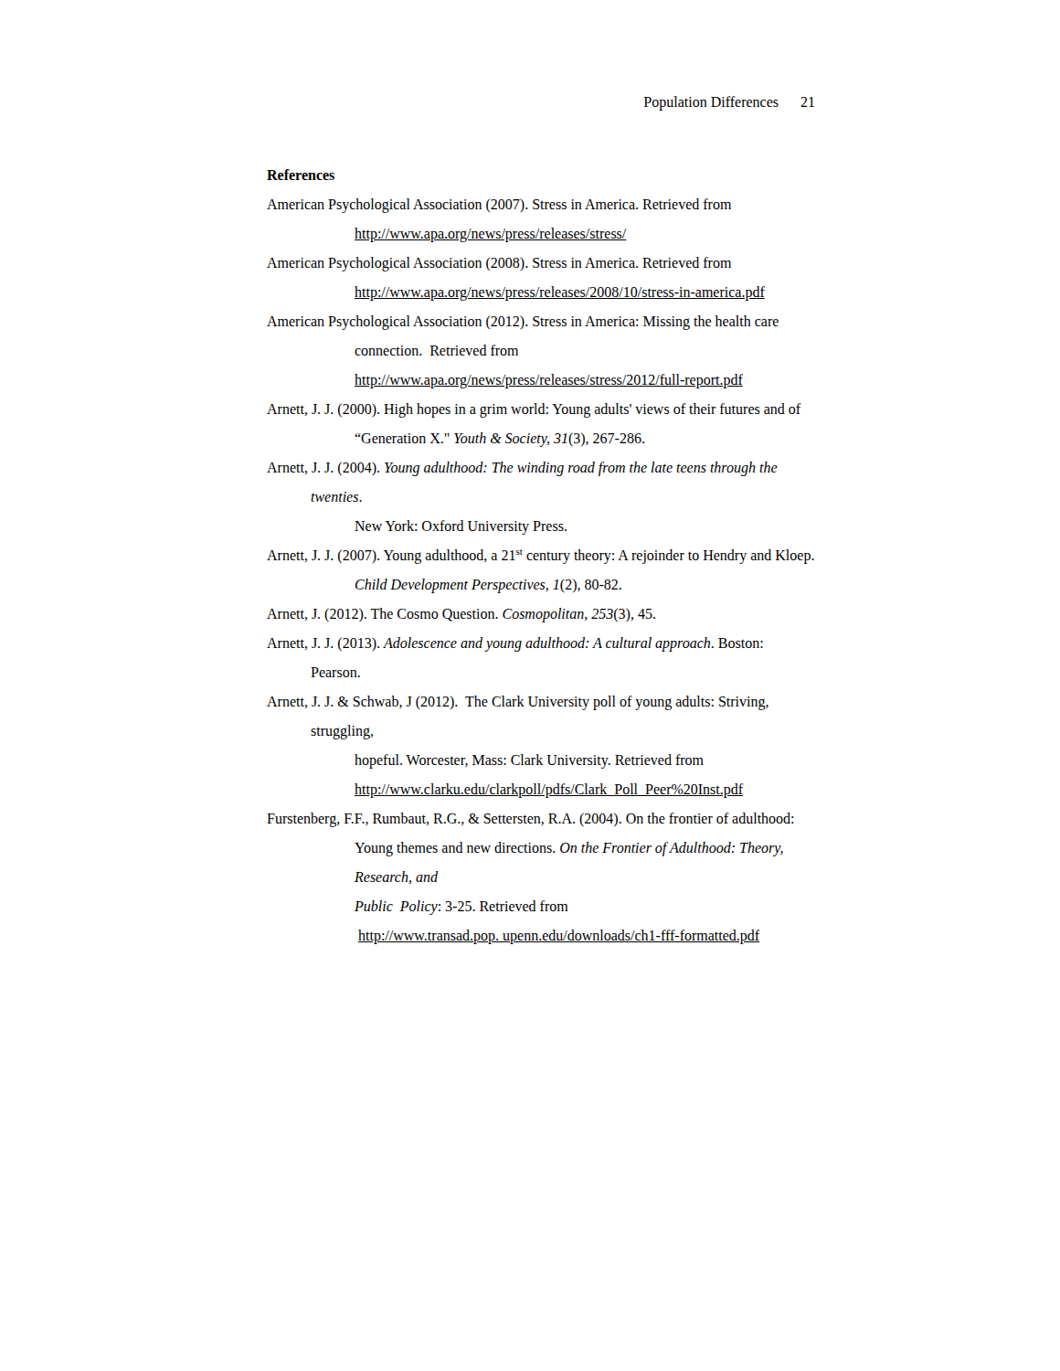Population Differences21
References
American Psychological Association (2007). Stress in America. Retrieved from http://www.apa.org/news/press/releases/stress/
American Psychological Association (2008). Stress in America. Retrieved from http://www.apa.org/news/press/releases/2008/10/stress-in-america.pdf
American Psychological Association (2012). Stress in America: Missing the health care connection. Retrieved from http://www.apa.org/news/press/releases/stress/2012/full-report.pdf
Arnett, J. J. (2000). High hopes in a grim world: Young adults' views of their futures and of “Generation X." Youth & Society, 31(3), 267-286.
Arnett, J. J. (2004). Young adulthood: The winding road from the late teens through the twenties. New York: Oxford University Press.
Arnett, J. J. (2007). Young adulthood, a 21st century theory: A rejoinder to Hendry and Kloep. Child Development Perspectives, 1(2), 80-82.
Arnett, J. (2012). The Cosmo Question. Cosmopolitan, 253(3), 45.
Arnett, J. J. (2013). Adolescence and young adulthood: A cultural approach. Boston: Pearson.
Arnett, J. J. & Schwab, J (2012). The Clark University poll of young adults: Striving, struggling, hopeful. Worcester, Mass: Clark University. Retrieved from http://www.clarku.edu/clarkpoll/pdfs/Clark_Poll_Peer%20Inst.pdf
Furstenberg, F.F., Rumbaut, R.G., & Settersten, R.A. (2004). On the frontier of adulthood: Young themes and new directions. On the Frontier of Adulthood: Theory, Research, and Public Policy: 3-25. Retrieved from http://www.transad.pop. upenn.edu/downloads/ch1-fff-formatted.pdf